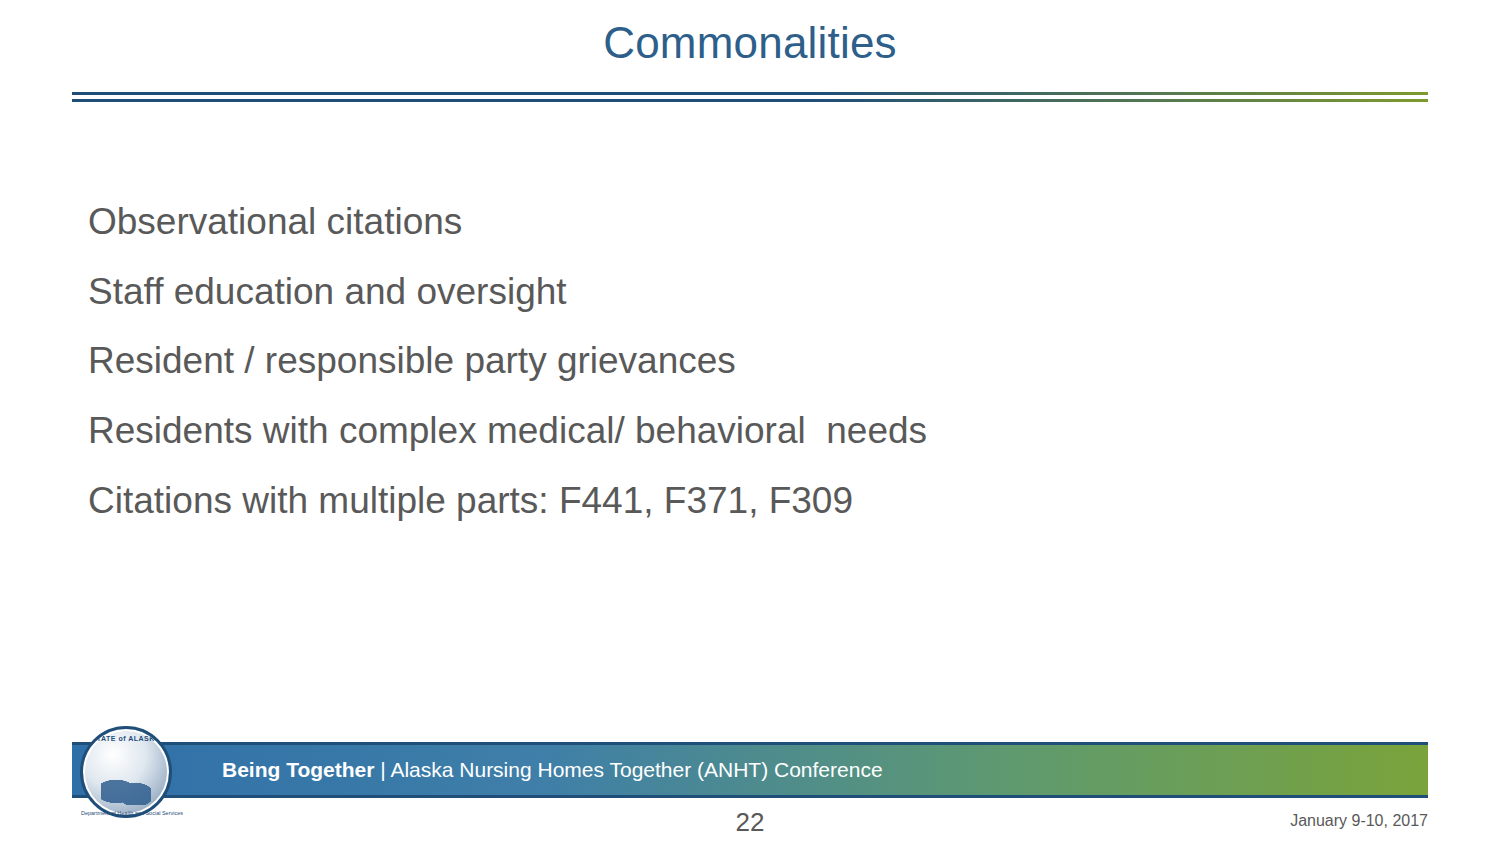Commonalities
Observational citations
Staff education and oversight
Resident / responsible party grievances
Residents with complex medical/ behavioral needs
Citations with multiple parts: F441, F371, F309
Being Together | Alaska Nursing Homes Together (ANHT) Conference
Department of Health and Social Services
22
January 9-10, 2017